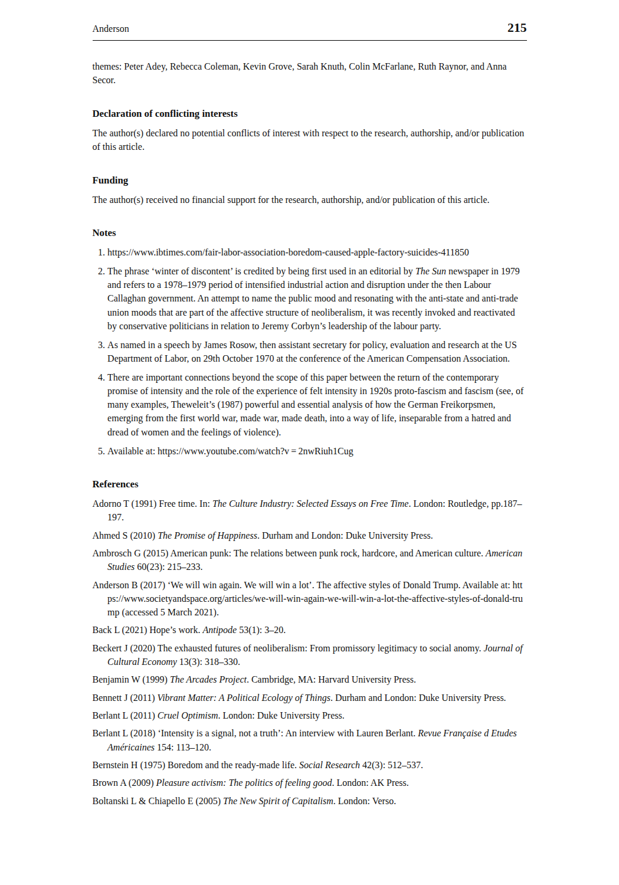Anderson 215
themes: Peter Adey, Rebecca Coleman, Kevin Grove, Sarah Knuth, Colin McFarlane, Ruth Raynor, and Anna Secor.
Declaration of conflicting interests
The author(s) declared no potential conflicts of interest with respect to the research, authorship, and/or publication of this article.
Funding
The author(s) received no financial support for the research, authorship, and/or publication of this article.
Notes
https://www.ibtimes.com/fair-labor-association-boredom-caused-apple-factory-suicides-411850
The phrase ‘winter of discontent’ is credited by being first used in an editorial by The Sun newspaper in 1979 and refers to a 1978–1979 period of intensified industrial action and disruption under the then Labour Callaghan government. An attempt to name the public mood and resonating with the anti-state and anti-trade union moods that are part of the affective structure of neoliberalism, it was recently invoked and reactivated by conservative politicians in relation to Jeremy Corbyn’s leadership of the labour party.
As named in a speech by James Rosow, then assistant secretary for policy, evaluation and research at the US Department of Labor, on 29th October 1970 at the conference of the American Compensation Association.
There are important connections beyond the scope of this paper between the return of the contemporary promise of intensity and the role of the experience of felt intensity in 1920s proto-fascism and fascism (see, of many examples, Theweleit’s (1987) powerful and essential analysis of how the German Freikorpsmen, emerging from the first world war, made war, made death, into a way of life, inseparable from a hatred and dread of women and the feelings of violence).
Available at: https://www.youtube.com/watch?v = 2nwRiuh1Cug
References
Adorno T (1991) Free time. In: The Culture Industry: Selected Essays on Free Time. London: Routledge, pp.187–197.
Ahmed S (2010) The Promise of Happiness. Durham and London: Duke University Press.
Ambrosch G (2015) American punk: The relations between punk rock, hardcore, and American culture. American Studies 60(23): 215–233.
Anderson B (2017) ‘We will win again. We will win a lot’. The affective styles of Donald Trump. Available at: https://www.societyandspace.org/articles/we-will-win-again-we-will-win-a-lot-the-affective-styles-of-donald-trump (accessed 5 March 2021).
Back L (2021) Hope’s work. Antipode 53(1): 3–20.
Beckert J (2020) The exhausted futures of neoliberalism: From promissory legitimacy to social anomy. Journal of Cultural Economy 13(3): 318–330.
Benjamin W (1999) The Arcades Project. Cambridge, MA: Harvard University Press.
Bennett J (2011) Vibrant Matter: A Political Ecology of Things. Durham and London: Duke University Press.
Berlant L (2011) Cruel Optimism. London: Duke University Press.
Berlant L (2018) ‘Intensity is a signal, not a truth’: An interview with Lauren Berlant. Revue Française d Etudes Américaines 154: 113–120.
Bernstein H (1975) Boredom and the ready-made life. Social Research 42(3): 512–537.
Brown A (2009) Pleasure activism: The politics of feeling good. London: AK Press.
Boltanski L & Chiapello E (2005) The New Spirit of Capitalism. London: Verso.